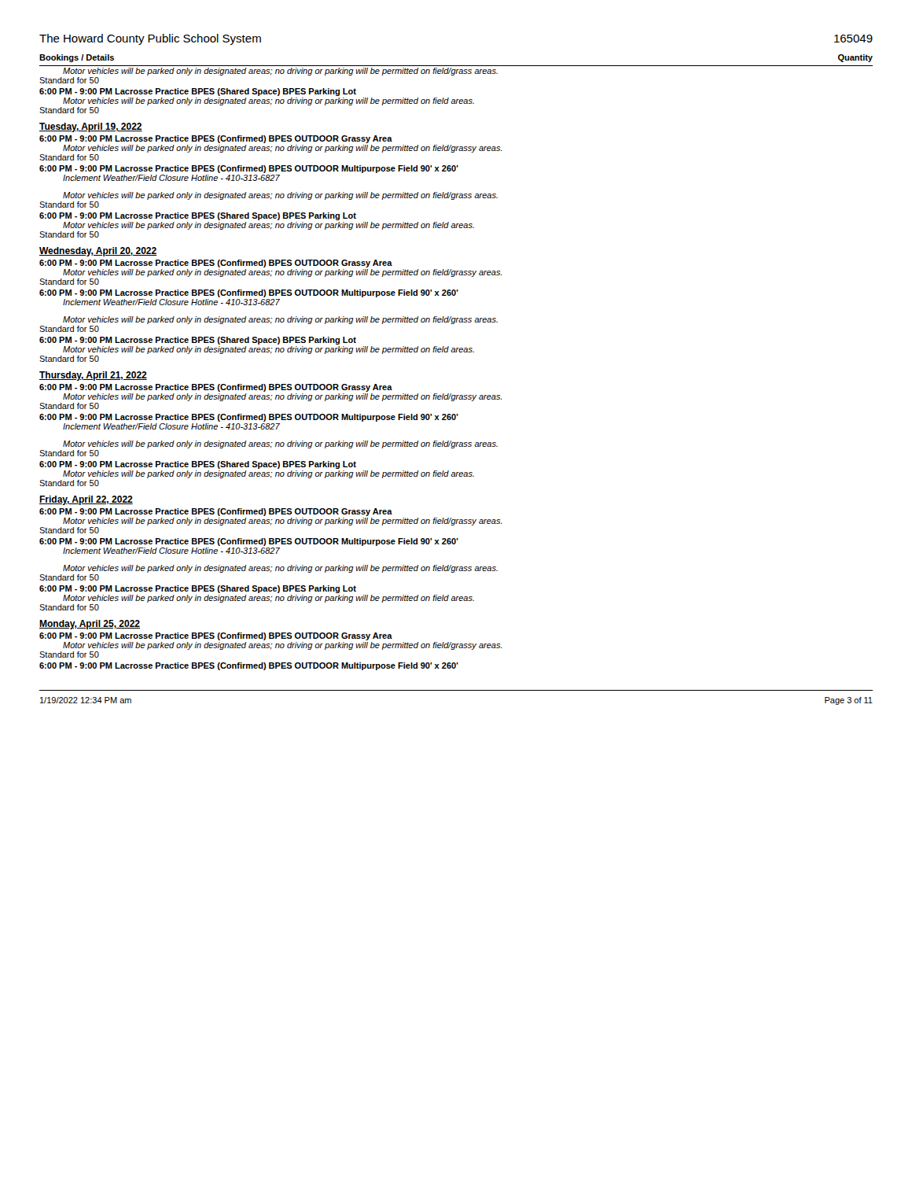The Howard County Public School System 165049
Bookings / Details Quantity
Motor vehicles will be parked only in designated areas; no driving or parking will be permitted on field/grass areas.
Standard for 50
6:00 PM - 9:00 PM Lacrosse Practice BPES (Shared Space) BPES Parking Lot
Motor vehicles will be parked only in designated areas; no driving or parking will be permitted on field areas.
Standard for 50
Tuesday, April 19, 2022
6:00 PM - 9:00 PM Lacrosse Practice BPES (Confirmed) BPES OUTDOOR Grassy Area
Motor vehicles will be parked only in designated areas; no driving or parking will be permitted on field/grassy areas.
Standard for 50
6:00 PM - 9:00 PM Lacrosse Practice BPES (Confirmed) BPES OUTDOOR Multipurpose Field 90' x 260'
Inclement Weather/Field Closure Hotline - 410-313-6827
Motor vehicles will be parked only in designated areas; no driving or parking will be permitted on field/grass areas.
Standard for 50
6:00 PM - 9:00 PM Lacrosse Practice BPES (Shared Space) BPES Parking Lot
Motor vehicles will be parked only in designated areas; no driving or parking will be permitted on field areas.
Standard for 50
Wednesday, April 20, 2022
6:00 PM - 9:00 PM Lacrosse Practice BPES (Confirmed) BPES OUTDOOR Grassy Area
Motor vehicles will be parked only in designated areas; no driving or parking will be permitted on field/grassy areas.
Standard for 50
6:00 PM - 9:00 PM Lacrosse Practice BPES (Confirmed) BPES OUTDOOR Multipurpose Field 90' x 260'
Inclement Weather/Field Closure Hotline - 410-313-6827
Motor vehicles will be parked only in designated areas; no driving or parking will be permitted on field/grass areas.
Standard for 50
6:00 PM - 9:00 PM Lacrosse Practice BPES (Shared Space) BPES Parking Lot
Motor vehicles will be parked only in designated areas; no driving or parking will be permitted on field areas.
Standard for 50
Thursday, April 21, 2022
6:00 PM - 9:00 PM Lacrosse Practice BPES (Confirmed) BPES OUTDOOR Grassy Area
Motor vehicles will be parked only in designated areas; no driving or parking will be permitted on field/grassy areas.
Standard for 50
6:00 PM - 9:00 PM Lacrosse Practice BPES (Confirmed) BPES OUTDOOR Multipurpose Field 90' x 260'
Inclement Weather/Field Closure Hotline - 410-313-6827
Motor vehicles will be parked only in designated areas; no driving or parking will be permitted on field/grass areas.
Standard for 50
6:00 PM - 9:00 PM Lacrosse Practice BPES (Shared Space) BPES Parking Lot
Motor vehicles will be parked only in designated areas; no driving or parking will be permitted on field areas.
Standard for 50
Friday, April 22, 2022
6:00 PM - 9:00 PM Lacrosse Practice BPES (Confirmed) BPES OUTDOOR Grassy Area
Motor vehicles will be parked only in designated areas; no driving or parking will be permitted on field/grassy areas.
Standard for 50
6:00 PM - 9:00 PM Lacrosse Practice BPES (Confirmed) BPES OUTDOOR Multipurpose Field 90' x 260'
Inclement Weather/Field Closure Hotline - 410-313-6827
Motor vehicles will be parked only in designated areas; no driving or parking will be permitted on field/grass areas.
Standard for 50
6:00 PM - 9:00 PM Lacrosse Practice BPES (Shared Space) BPES Parking Lot
Motor vehicles will be parked only in designated areas; no driving or parking will be permitted on field areas.
Standard for 50
Monday, April 25, 2022
6:00 PM - 9:00 PM Lacrosse Practice BPES (Confirmed) BPES OUTDOOR Grassy Area
Motor vehicles will be parked only in designated areas; no driving or parking will be permitted on field/grassy areas.
Standard for 50
6:00 PM - 9:00 PM Lacrosse Practice BPES (Confirmed) BPES OUTDOOR Multipurpose Field 90' x 260'
1/19/2022 12:34 PM am Page 3 of 11